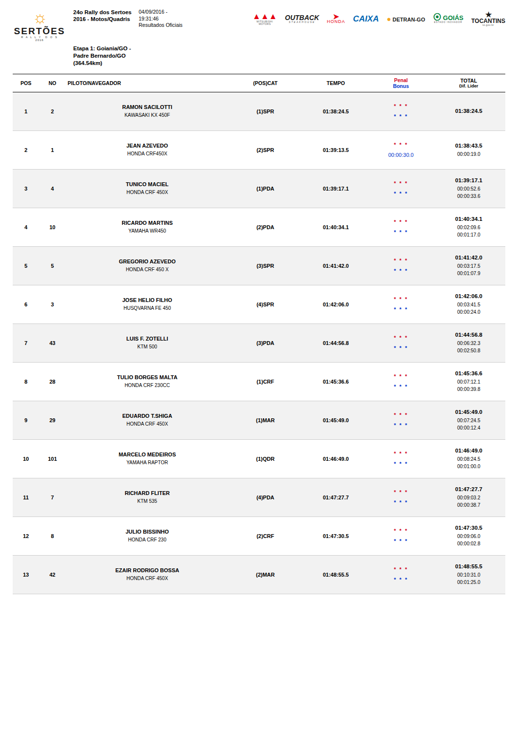☼
SERTÕES
R A L L Y D O S
2016
24o Rally dos Sertoes 2016 - Motos/Quadris
04/09/2016 - 19:31:46 Resultados Oficiais
▲▲▲MITSUBISHI
MOTORS
OUTBACKSTEAKHOUSE
➤HONDA
CAIXA
● DETRAN-GO
⦿ GOIÁSESTADO INOVADOR
★TOCANTINSto.gov.br
Etapa 1: Goiania/GO - Padre Bernardo/GO (364.54km)
| POS | NO | PILOTO/NAVEGADOR | (POS)CAT | TEMPO | Penal Bonus | TOTAL Dif. Lider |
| --- | --- | --- | --- | --- | --- | --- |
| 1 | 2 | RAMON SACILOTTI KAWASAKI KX 450F | (1)SPR | 01:38:24.5 | * * * * * * | 01:38:24.5 |
| 2 | 1 | JEAN AZEVEDO HONDA CRF450X | (2)SPR | 01:39:13.5 | * * * 00:00:30.0 | 01:38:43.5 00:00:19.0 |
| 3 | 4 | TUNICO MACIEL HONDA CRF 450X | (1)PDA | 01:39:17.1 | * * * * * * | 01:39:17.1 00:00:52.6 00:00:33.6 |
| 4 | 10 | RICARDO MARTINS YAMAHA WR450 | (2)PDA | 01:40:34.1 | * * * * * * | 01:40:34.1 00:02:09.6 00:01:17.0 |
| 5 | 5 | GREGORIO AZEVEDO HONDA CRF 450 X | (3)SPR | 01:41:42.0 | * * * * * * | 01:41:42.0 00:03:17.5 00:01:07.9 |
| 6 | 3 | JOSE HELIO FILHO HUSQVARNA FE 450 | (4)SPR | 01:42:06.0 | * * * * * * | 01:42:06.0 00:03:41.5 00:00:24.0 |
| 7 | 43 | LUIS F. ZOTELLI KTM 500 | (3)PDA | 01:44:56.8 | * * * * * * | 01:44:56.8 00:06:32.3 00:02:50.8 |
| 8 | 28 | TULIO BORGES MALTA HONDA CRF 230CC | (1)CRF | 01:45:36.6 | * * * * * * | 01:45:36.6 00:07:12.1 00:00:39.8 |
| 9 | 29 | EDUARDO T.SHIGA HONDA CRF 450X | (1)MAR | 01:45:49.0 | * * * * * * | 01:45:49.0 00:07:24.5 00:00:12.4 |
| 10 | 101 | MARCELO MEDEIROS YAMAHA RAPTOR | (1)QDR | 01:46:49.0 | * * * * * * | 01:46:49.0 00:08:24.5 00:01:00.0 |
| 11 | 7 | RICHARD FLITER KTM 535 | (4)PDA | 01:47:27.7 | * * * * * * | 01:47:27.7 00:09:03.2 00:00:38.7 |
| 12 | 8 | JULIO BISSINHO HONDA CRF 230 | (2)CRF | 01:47:30.5 | * * * * * * | 01:47:30.5 00:09:06.0 00:00:02.8 |
| 13 | 42 | EZAIR RODRIGO BOSSA HONDA CRF 450X | (2)MAR | 01:48:55.5 | * * * * * * | 01:48:55.5 00:10:31.0 00:01:25.0 |